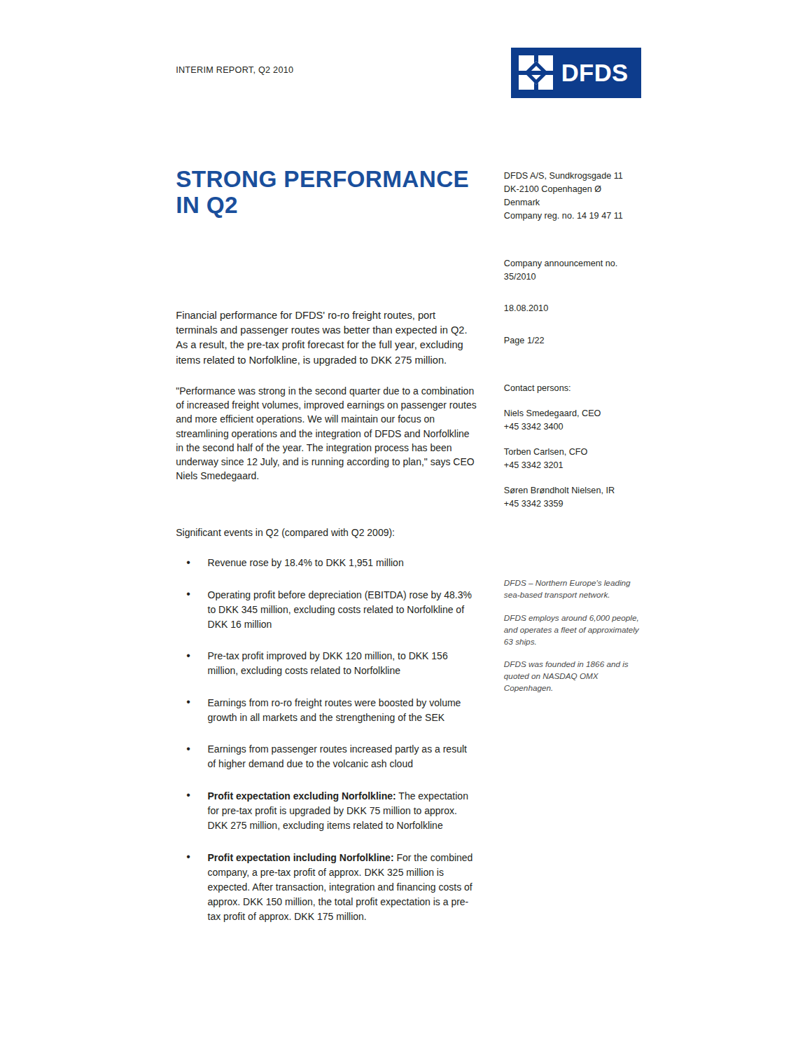INTERIM REPORT, Q2 2010
DFDS
STRONG PERFORMANCE IN Q2
Financial performance for DFDS' ro-ro freight routes, port terminals and passenger routes was better than expected in Q2. As a result, the pre-tax profit forecast for the full year, excluding items related to Norfolkline, is upgraded to DKK 275 million.
"Performance was strong in the second quarter due to a combination of increased freight volumes, improved earnings on passenger routes and more efficient operations. We will maintain our focus on streamlining operations and the integration of DFDS and Norfolkline in the second half of the year. The integration process has been underway since 12 July, and is running according to plan," says CEO Niels Smedegaard.
Significant events in Q2 (compared with Q2 2009):
Revenue rose by 18.4% to DKK 1,951 million
Operating profit before depreciation (EBITDA) rose by 48.3% to DKK 345 million, excluding costs related to Norfolkline of DKK 16 million
Pre-tax profit improved by DKK 120 million, to DKK 156 million, excluding costs related to Norfolkline
Earnings from ro-ro freight routes were boosted by volume growth in all markets and the strengthening of the SEK
Earnings from passenger routes increased partly as a result of higher demand due to the volcanic ash cloud
Profit expectation excluding Norfolkline: The expectation for pre-tax profit is upgraded by DKK 75 million to approx. DKK 275 million, excluding items related to Norfolkline
Profit expectation including Norfolkline: For the combined company, a pre-tax profit of approx. DKK 325 million is expected. After transaction, integration and financing costs of approx. DKK 150 million, the total profit expectation is a pre-tax profit of approx. DKK 175 million.
DFDS A/S, Sundkrogsgade 11
DK-2100 Copenhagen Ø
Denmark
Company reg. no. 14 19 47 11
Company announcement no.
35/2010
18.08.2010
Page 1/22
Contact persons:
Niels Smedegaard, CEO
+45 3342 3400
Torben Carlsen, CFO
+45 3342 3201
Søren Brøndholt Nielsen, IR
+45 3342 3359
DFDS – Northern Europe's leading sea-based transport network.
DFDS employs around 6,000 people, and operates a fleet of approximately 63 ships.
DFDS was founded in 1866 and is quoted on NASDAQ OMX Copenhagen.